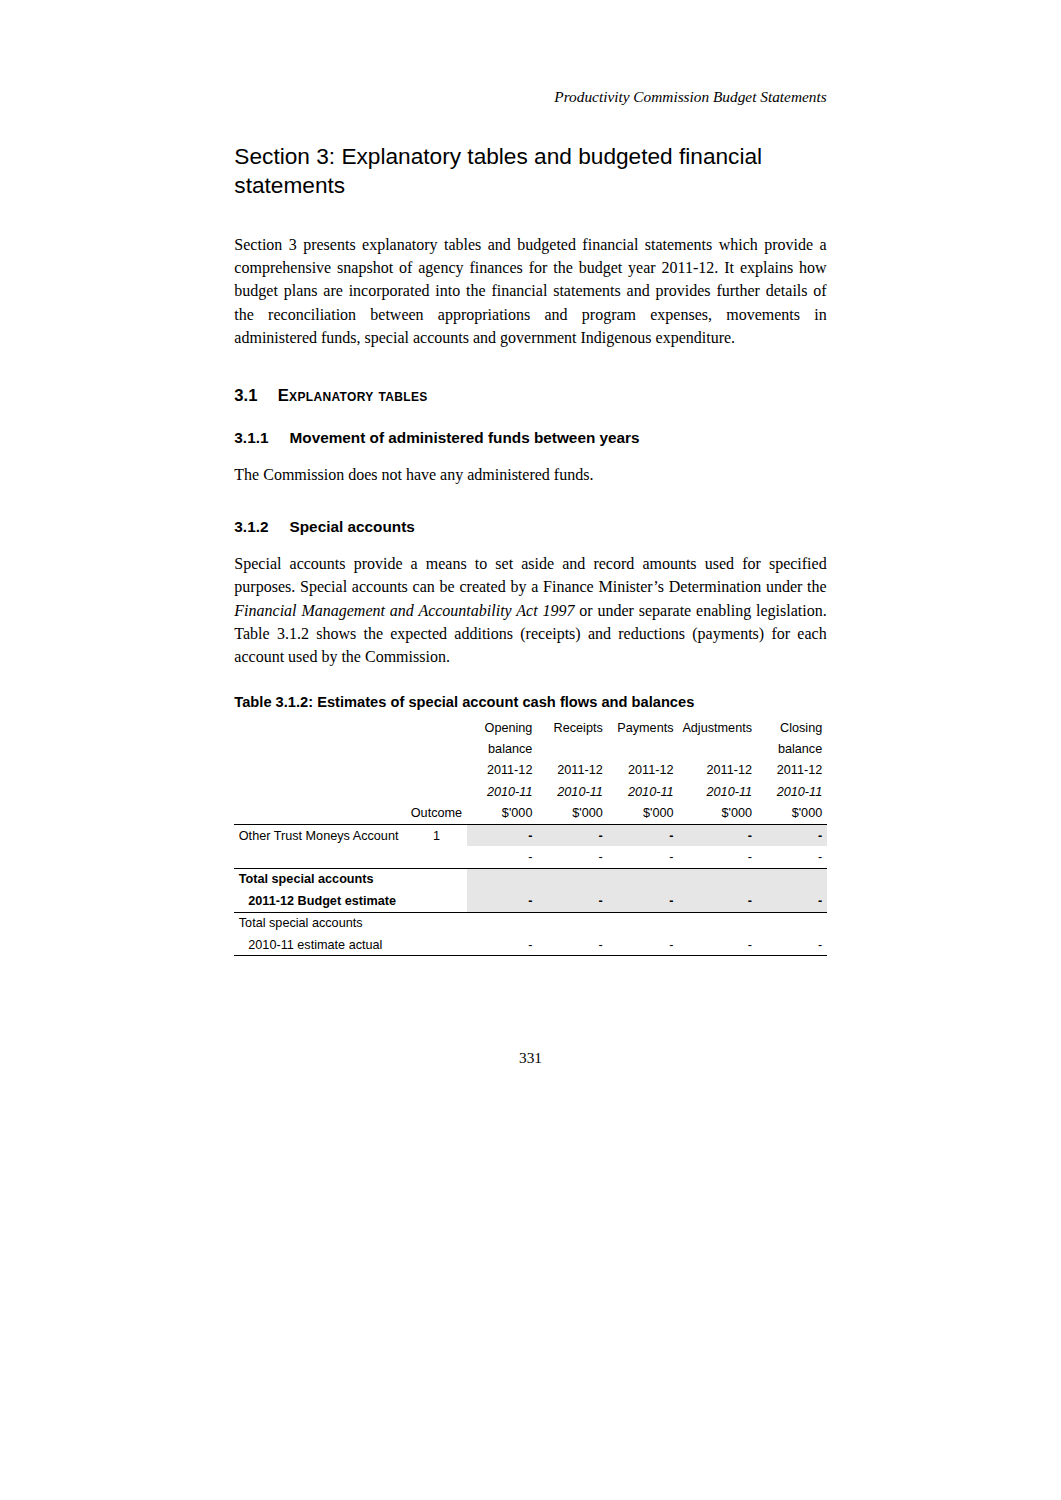Productivity Commission Budget Statements
Section 3: Explanatory tables and budgeted financial statements
Section 3 presents explanatory tables and budgeted financial statements which provide a comprehensive snapshot of agency finances for the budget year 2011-12. It explains how budget plans are incorporated into the financial statements and provides further details of the reconciliation between appropriations and program expenses, movements in administered funds, special accounts and government Indigenous expenditure.
3.1 Explanatory tables
3.1.1 Movement of administered funds between years
The Commission does not have any administered funds.
3.1.2 Special accounts
Special accounts provide a means to set aside and record amounts used for specified purposes. Special accounts can be created by a Finance Minister’s Determination under the Financial Management and Accountability Act 1997 or under separate enabling legislation. Table 3.1.2 shows the expected additions (receipts) and reductions (payments) for each account used by the Commission.
Table 3.1.2: Estimates of special account cash flows and balances
| | | Opening | Receipts | Payments | Adjustments | Closing |
| | | balance | | | | balance |
| | | 2011-12 | 2011-12 | 2011-12 | 2011-12 | 2011-12 |
| | | 2010-11 | 2010-11 | 2010-11 | 2010-11 | 2010-11 |
| | Outcome | $'000 | $'000 | $'000 | $'000 | $'000 |
| Other Trust Moneys Account | 1 | - | - | - | - | - |
| | | - | - | - | - | - |
| Total special accounts | | | | | | |
| 2011-12 Budget estimate | | - | - | - | - | - |
| Total special accounts | | | | | | |
| 2010-11 estimate actual | | - | - | - | - | - |
331